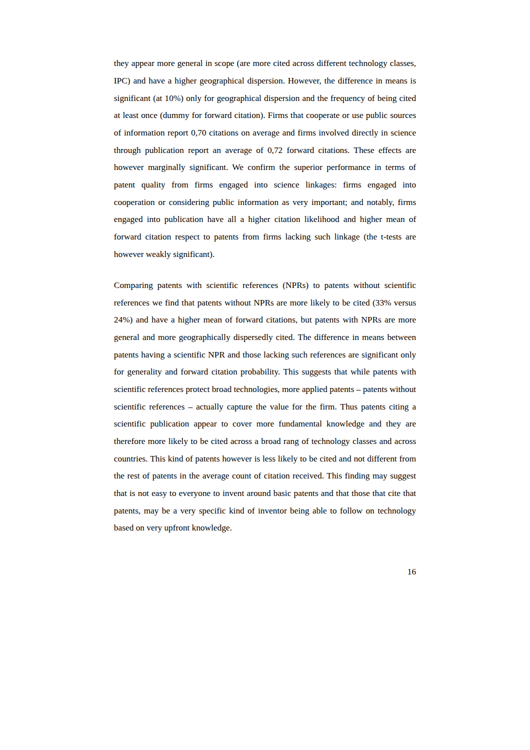they appear more general in scope (are more cited across different technology classes, IPC) and have a higher geographical dispersion. However, the difference in means is significant (at 10%) only for geographical dispersion and the frequency of being cited at least once (dummy for forward citation). Firms that cooperate or use public sources of information report 0,70 citations on average and firms involved directly in science through publication report an average of 0,72 forward citations. These effects are however marginally significant. We confirm the superior performance in terms of patent quality from firms engaged into science linkages: firms engaged into cooperation or considering public information as very important; and notably, firms engaged into publication have all a higher citation likelihood and higher mean of forward citation respect to patents from firms lacking such linkage (the t-tests are however weakly significant).
Comparing patents with scientific references (NPRs) to patents without scientific references we find that patents without NPRs are more likely to be cited (33% versus 24%) and have a higher mean of forward citations, but patents with NPRs are more general and more geographically dispersedly cited. The difference in means between patents having a scientific NPR and those lacking such references are significant only for generality and forward citation probability. This suggests that while patents with scientific references protect broad technologies, more applied patents – patents without scientific references – actually capture the value for the firm. Thus patents citing a scientific publication appear to cover more fundamental knowledge and they are therefore more likely to be cited across a broad rang of technology classes and across countries. This kind of patents however is less likely to be cited and not different from the rest of patents in the average count of citation received. This finding may suggest that is not easy to everyone to invent around basic patents and that those that cite that patents, may be a very specific kind of inventor being able to follow on technology based on very upfront knowledge.
16